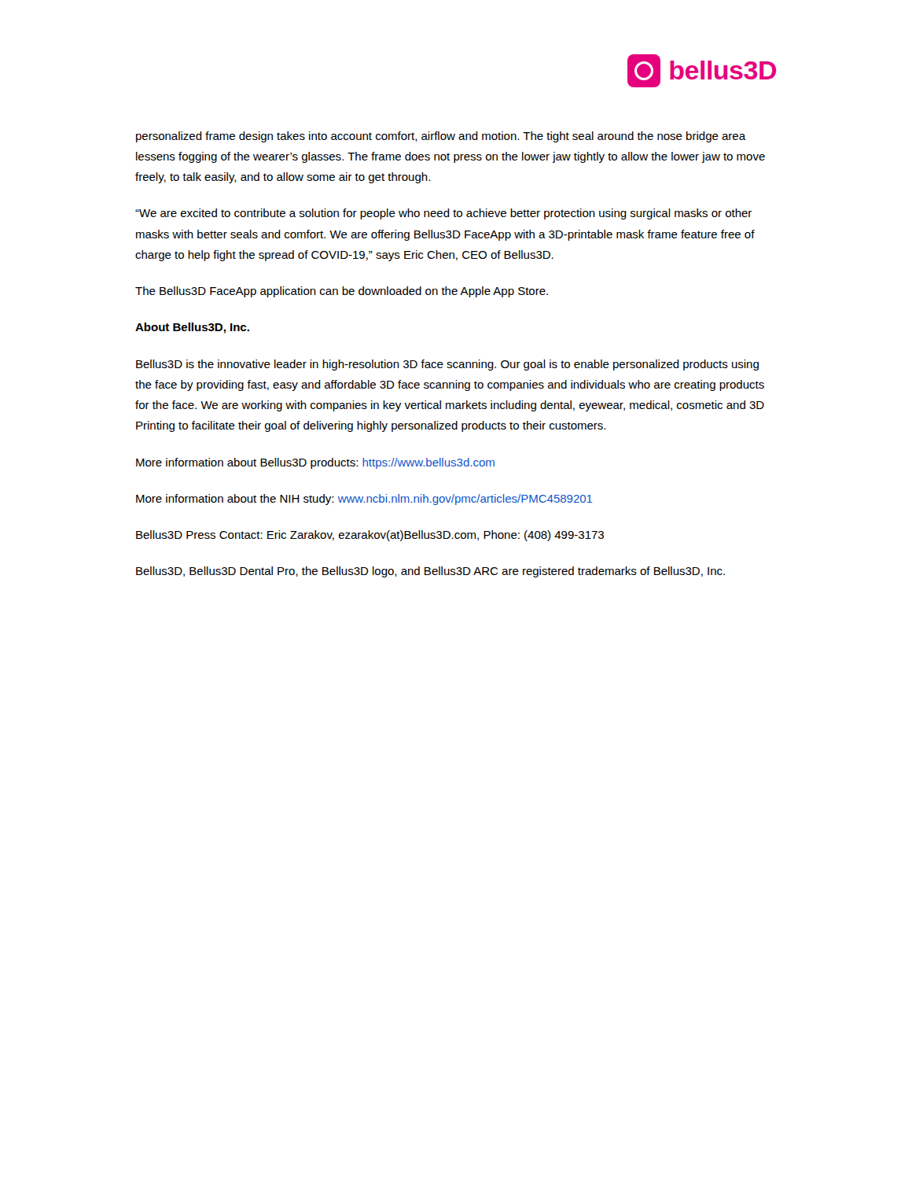bellus 3D
personalized frame design takes into account comfort, airflow and motion. The tight seal around the nose bridge area lessens fogging of the wearer’s glasses. The frame does not press on the lower jaw tightly to allow the lower jaw to move freely, to talk easily, and to allow some air to get through.
“We are excited to contribute a solution for people who need to achieve better protection using surgical masks or other masks with better seals and comfort. We are offering Bellus3D FaceApp with a 3D-printable mask frame feature free of charge to help fight the spread of COVID-19,” says Eric Chen, CEO of Bellus3D.
The Bellus3D FaceApp application can be downloaded on the Apple App Store.
About Bellus3D, Inc.
Bellus3D is the innovative leader in high-resolution 3D face scanning. Our goal is to enable personalized products using the face by providing fast, easy and affordable 3D face scanning to companies and individuals who are creating products for the face. We are working with companies in key vertical markets including dental, eyewear, medical, cosmetic and 3D Printing to facilitate their goal of delivering highly personalized products to their customers.
More information about Bellus3D products: https://www.bellus3d.com
More information about the NIH study: www.ncbi.nlm.nih.gov/pmc/articles/PMC4589201
Bellus3D Press Contact: Eric Zarakov, ezarakov(at)Bellus3D.com, Phone: (408) 499-3173
Bellus3D, Bellus3D Dental Pro, the Bellus3D logo, and Bellus3D ARC are registered trademarks of Bellus3D, Inc.